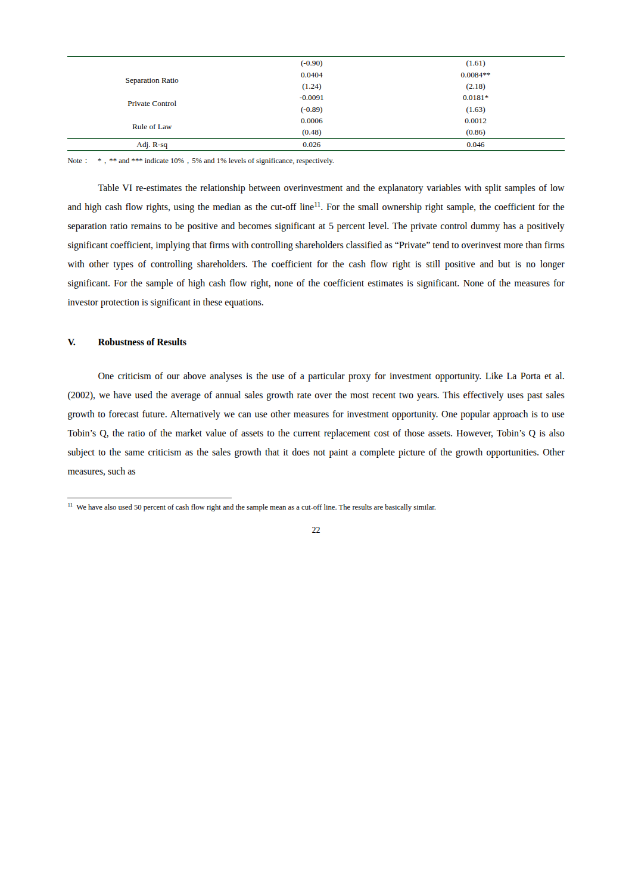| | (-0.90) | (1.61) |
| Separation Ratio | 0.0404 | 0.0084** |
| (1.24) | (2.18) |
| Private Control | -0.0091 | 0.0181* |
| (-0.89) | (1.63) |
| Rule of Law | 0.0006 | 0.0012 |
| (0.48) | (0.86) |
| Adj. R-sq | 0.026 | 0.046 |
Note：　*，** and *** indicate 10%，5% and 1% levels of significance, respectively.
Table VI re-estimates the relationship between overinvestment and the explanatory variables with split samples of low and high cash flow rights, using the median as the cut-off line11. For the small ownership right sample, the coefficient for the separation ratio remains to be positive and becomes significant at 5 percent level. The private control dummy has a positively significant coefficient, implying that firms with controlling shareholders classified as “Private” tend to overinvest more than firms with other types of controlling shareholders. The coefficient for the cash flow right is still positive and but is no longer significant. For the sample of high cash flow right, none of the coefficient estimates is significant. None of the measures for investor protection is significant in these equations.
V. Robustness of Results
One criticism of our above analyses is the use of a particular proxy for investment opportunity. Like La Porta et al. (2002), we have used the average of annual sales growth rate over the most recent two years. This effectively uses past sales growth to forecast future. Alternatively we can use other measures for investment opportunity. One popular approach is to use Tobin’s Q, the ratio of the market value of assets to the current replacement cost of those assets. However, Tobin’s Q is also subject to the same criticism as the sales growth that it does not paint a complete picture of the growth opportunities. Other measures, such as
11 We have also used 50 percent of cash flow right and the sample mean as a cut-off line. The results are basically similar.
22